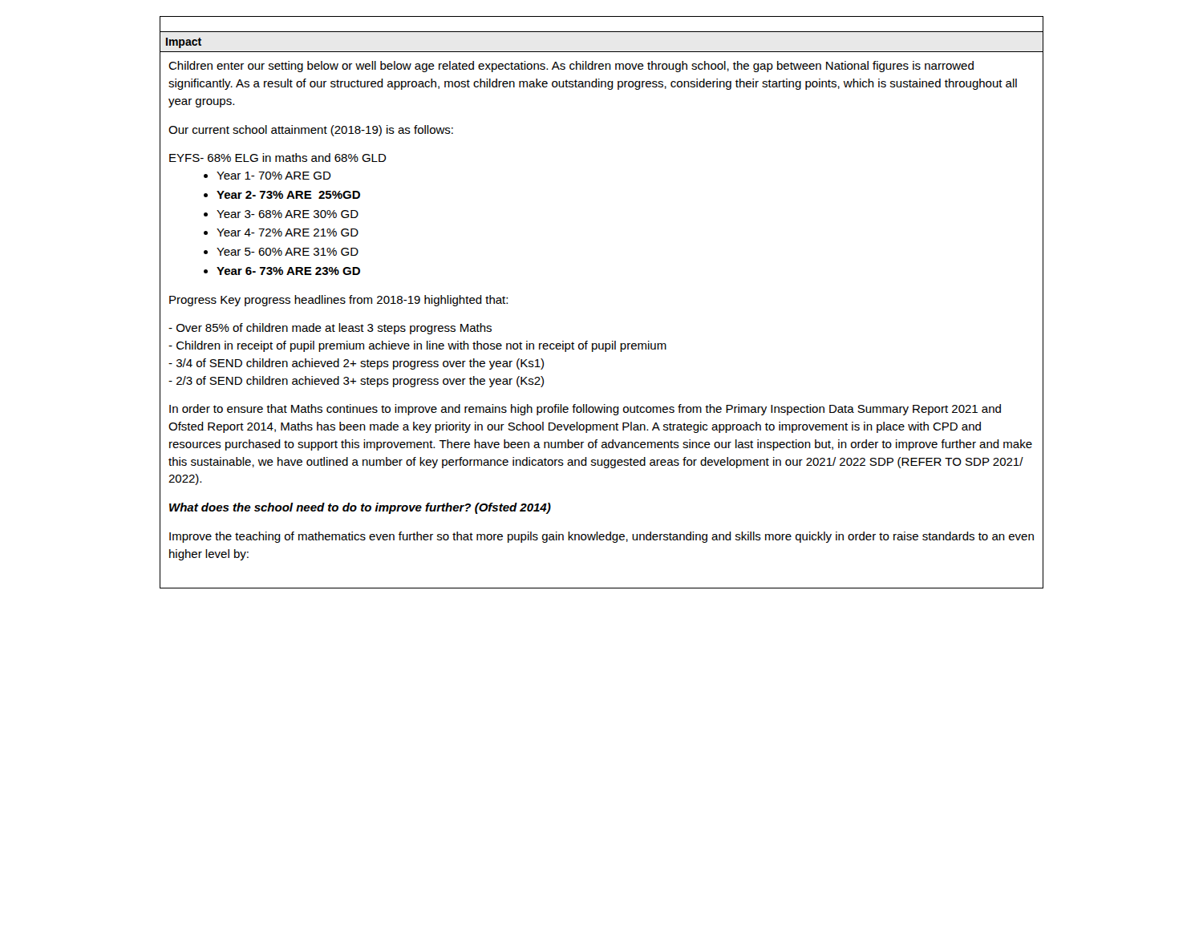Impact
Children enter our setting below or well below age related expectations. As children move through school, the gap between National figures is narrowed significantly. As a result of our structured approach, most children make outstanding progress, considering their starting points, which is sustained throughout all year groups.
Our current school attainment (2018-19) is as follows:
EYFS- 68% ELG in maths and 68% GLD
Year 1- 70% ARE GD
Year 2- 73% ARE 25%GD
Year 3- 68% ARE 30% GD
Year 4- 72% ARE 21% GD
Year 5- 60% ARE 31% GD
Year 6- 73% ARE 23% GD
Progress Key progress headlines from 2018-19 highlighted that:
- Over 85% of children made at least 3 steps progress Maths
- Children in receipt of pupil premium achieve in line with those not in receipt of pupil premium
- 3/4 of SEND children achieved 2+ steps progress over the year (Ks1)
- 2/3 of SEND children achieved 3+ steps progress over the year (Ks2)
In order to ensure that Maths continues to improve and remains high profile following outcomes from the Primary Inspection Data Summary Report 2021 and Ofsted Report 2014, Maths has been made a key priority in our School Development Plan. A strategic approach to improvement is in place with CPD and resources purchased to support this improvement. There have been a number of advancements since our last inspection but, in order to improve further and make this sustainable, we have outlined a number of key performance indicators and suggested areas for development in our 2021/ 2022 SDP (REFER TO SDP 2021/ 2022).
What does the school need to do to improve further? (Ofsted 2014)
Improve the teaching of mathematics even further so that more pupils gain knowledge, understanding and skills more quickly in order to raise standards to an even higher level by: